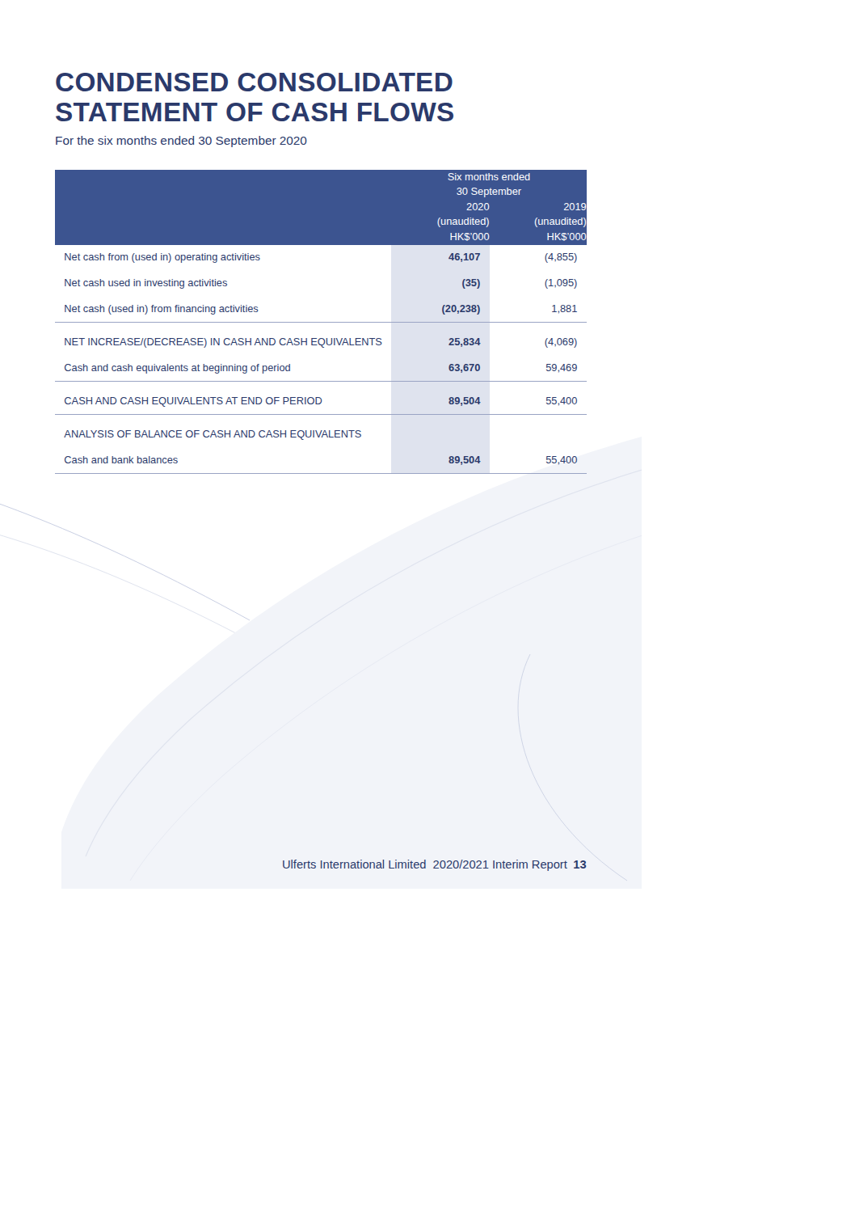Condensed Consolidated
Statement of Cash Flows
For the six months ended 30 September 2020
| | Six months ended |
| --- | --- |
| | 30 September |
| | 2020 | 2019 |
| | (unaudited) | (unaudited) |
| | HK$’000 | HK$’000 |
| Net cash from (used in) operating activities | 46,107 | (4,855) |
| Net cash used in investing activities | (35) | (1,095) |
| Net cash (used in) from financing activities | (20,238) | 1,881 |
| Net increase/(decrease) in cash and cash equivalents | 25,834 | (4,069) |
| Cash and cash equivalents at beginning of period | 63,670 | 59,469 |
| Cash and cash equivalents at end of period | 89,504 | 55,400 |
| Analysis of balance of cash and cash equivalents | | |
| Cash and bank balances | 89,504 | 55,400 |
Ulferts International Limited 2020/2021 Interim Report13